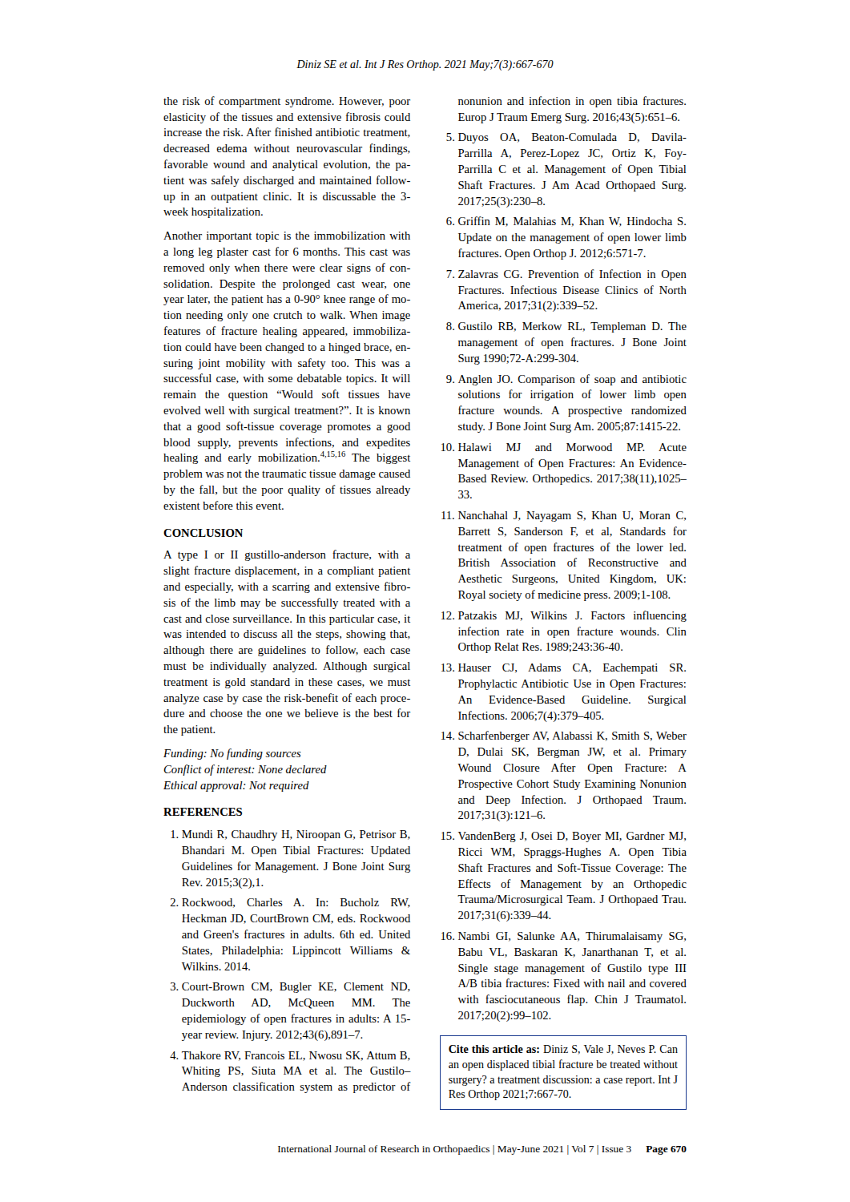Diniz SE et al. Int J Res Orthop. 2021 May;7(3):667-670
the risk of compartment syndrome. However, poor elasticity of the tissues and extensive fibrosis could increase the risk. After finished antibiotic treatment, decreased edema without neurovascular findings, favorable wound and analytical evolution, the patient was safely discharged and maintained follow-up in an outpatient clinic. It is discussable the 3-week hospitalization.
Another important topic is the immobilization with a long leg plaster cast for 6 months. This cast was removed only when there were clear signs of consolidation. Despite the prolonged cast wear, one year later, the patient has a 0-90° knee range of motion needing only one crutch to walk. When image features of fracture healing appeared, immobilization could have been changed to a hinged brace, ensuring joint mobility with safety too. This was a successful case, with some debatable topics. It will remain the question “Would soft tissues have evolved well with surgical treatment?”. It is known that a good soft-tissue coverage promotes a good blood supply, prevents infections, and expedites healing and early mobilization.4,15,16 The biggest problem was not the traumatic tissue damage caused by the fall, but the poor quality of tissues already existent before this event.
Conclusion
A type I or II gustillo-anderson fracture, with a slight fracture displacement, in a compliant patient and especially, with a scarring and extensive fibrosis of the limb may be successfully treated with a cast and close surveillance. In this particular case, it was intended to discuss all the steps, showing that, although there are guidelines to follow, each case must be individually analyzed. Although surgical treatment is gold standard in these cases, we must analyze case by case the risk-benefit of each procedure and choose the one we believe is the best for the patient.
Funding: No funding sources Conflict of interest: None declared Ethical approval: Not required
References
Mundi R, Chaudhry H, Niroopan G, Petrisor B, Bhandari M. Open Tibial Fractures: Updated Guidelines for Management. J Bone Joint Surg Rev. 2015;3(2),1.
Rockwood, Charles A. In: Bucholz RW, Heckman JD, CourtBrown CM, eds. Rockwood and Green's fractures in adults. 6th ed. United States, Philadelphia: Lippincott Williams & Wilkins. 2014.
Court-Brown CM, Bugler KE, Clement ND, Duckworth AD, McQueen MM. The epidemiology of open fractures in adults: A 15-year review. Injury. 2012;43(6),891–7.
Thakore RV, Francois EL, Nwosu SK, Attum B, Whiting PS, Siuta MA et al. The Gustilo–Anderson classification system as predictor of nonunion and infection in open tibia fractures. Europ J Traum Emerg Surg. 2016;43(5):651–6.
Duyos OA, Beaton-Comulada D, Davila-Parrilla A, Perez-Lopez JC, Ortiz K, Foy-Parrilla C et al. Management of Open Tibial Shaft Fractures. J Am Acad Orthopaed Surg. 2017;25(3):230–8.
Griffin M, Malahias M, Khan W, Hindocha S. Update on the management of open lower limb fractures. Open Orthop J. 2012;6:571-7.
Zalavras CG. Prevention of Infection in Open Fractures. Infectious Disease Clinics of North America, 2017;31(2):339–52.
Gustilo RB, Merkow RL, Templeman D. The management of open fractures. J Bone Joint Surg 1990;72-A:299-304.
Anglen JO. Comparison of soap and antibiotic solutions for irrigation of lower limb open fracture wounds. A prospective randomized study. J Bone Joint Surg Am. 2005;87:1415-22.
Halawi MJ and Morwood MP. Acute Management of Open Fractures: An Evidence-Based Review. Orthopedics. 2017;38(11),1025–33.
Nanchahal J, Nayagam S, Khan U, Moran C, Barrett S, Sanderson F, et al, Standards for treatment of open fractures of the lower led. British Association of Reconstructive and Aesthetic Surgeons, United Kingdom, UK: Royal society of medicine press. 2009;1-108.
Patzakis MJ, Wilkins J. Factors influencing infection rate in open fracture wounds. Clin Orthop Relat Res. 1989;243:36-40.
Hauser CJ, Adams CA, Eachempati SR. Prophylactic Antibiotic Use in Open Fractures: An Evidence-Based Guideline. Surgical Infections. 2006;7(4):379–405.
Scharfenberger AV, Alabassi K, Smith S, Weber D, Dulai SK, Bergman JW, et al. Primary Wound Closure After Open Fracture: A Prospective Cohort Study Examining Nonunion and Deep Infection. J Orthopaed Traum. 2017;31(3):121–6.
VandenBerg J, Osei D, Boyer MI, Gardner MJ, Ricci WM, Spraggs-Hughes A. Open Tibia Shaft Fractures and Soft-Tissue Coverage: The Effects of Management by an Orthopedic Trauma/Microsurgical Team. J Orthopaed Trau. 2017;31(6):339–44.
Nambi GI, Salunke AA, Thirumalaisamy SG, Babu VL, Baskaran K, Janarthanan T, et al. Single stage management of Gustilo type III A/B tibia fractures: Fixed with nail and covered with fasciocutaneous flap. Chin J Traumatol. 2017;20(2):99–102.
Cite this article as: Diniz S, Vale J, Neves P. Can an open displaced tibial fracture be treated without surgery? a treatment discussion: a case report. Int J Res Orthop 2021;7:667-70.
International Journal of Research in Orthopaedics | May-June 2021 | Vol 7 | Issue 3Page 670